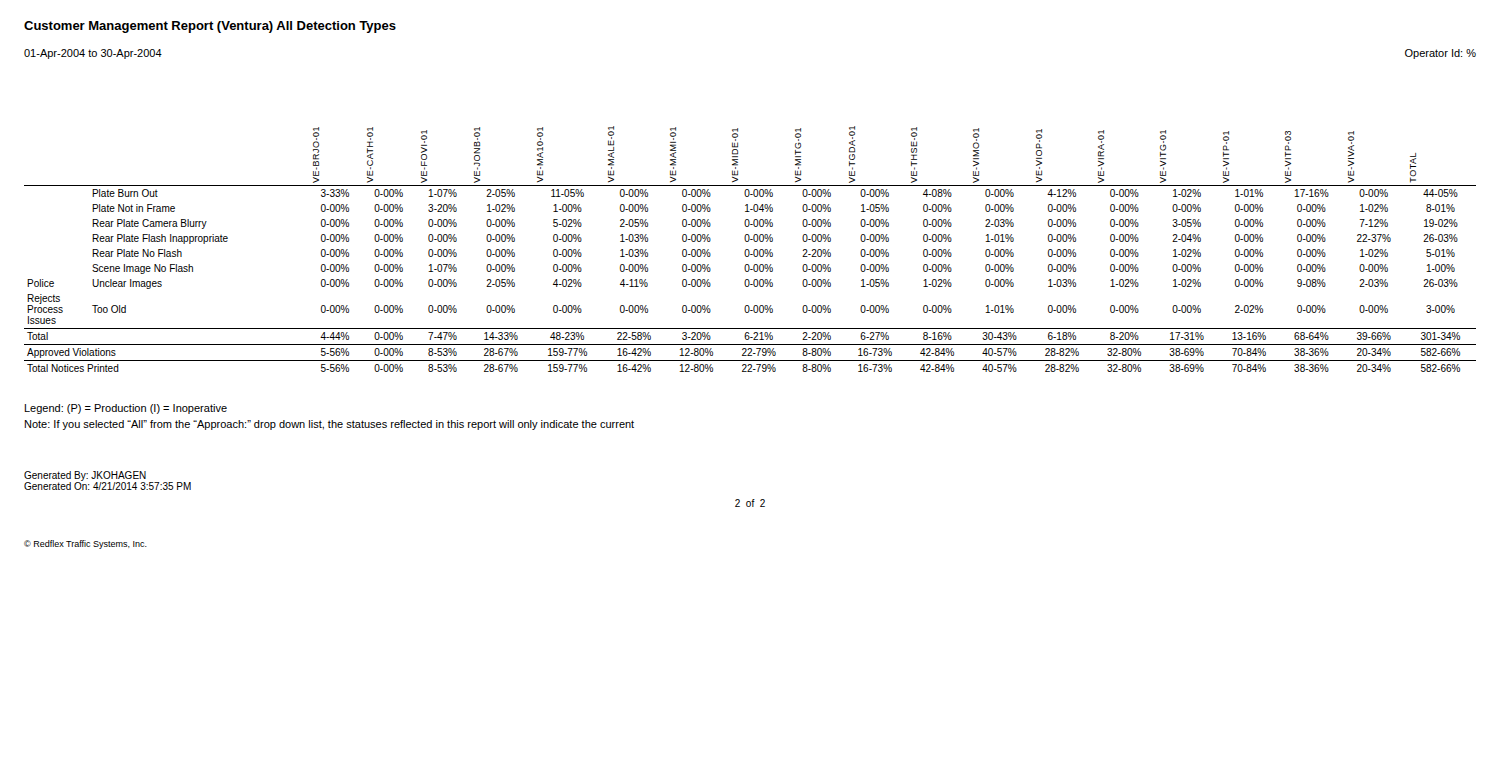Customer Management Report (Ventura) All Detection Types
01-Apr-2004 to 30-Apr-2004
Operator Id: %
| | | VE-BRJO-01 | VE-CATH-01 | VE-FOVI-01 | VE-JONB-01 | VE-MA10-01 | VE-MALE-01 | VE-MAMI-01 | VE-MIDE-01 | VE-MITG-01 | VE-TGDA-01 | VE-THSE-01 | VE-VIMO-01 | VE-VIOP-01 | VE-VIRA-01 | VE-VITG-01 | VE-VITP-01 | VE-VITP-03 | VE-VIVA-01 | TOTAL |
| --- | --- | --- | --- | --- | --- | --- | --- | --- | --- | --- | --- | --- | --- | --- | --- | --- | --- | --- | --- | --- |
| | Plate Burn Out | 3-33% | 0-00% | 1-07% | 2-05% | 11-05% | 0-00% | 0-00% | 0-00% | 0-00% | 0-00% | 4-08% | 0-00% | 4-12% | 0-00% | 1-02% | 1-01% | 17-16% | 0-00% | 44-05% |
| | Plate Not in Frame | 0-00% | 0-00% | 3-20% | 1-02% | 1-00% | 0-00% | 0-00% | 1-04% | 0-00% | 1-05% | 0-00% | 0-00% | 0-00% | 0-00% | 0-00% | 0-00% | 0-00% | 1-02% | 8-01% |
| | Rear Plate Camera Blurry | 0-00% | 0-00% | 0-00% | 0-00% | 5-02% | 2-05% | 0-00% | 0-00% | 0-00% | 0-00% | 0-00% | 2-03% | 0-00% | 0-00% | 3-05% | 0-00% | 0-00% | 7-12% | 19-02% |
| | Rear Plate Flash Inappropriate | 0-00% | 0-00% | 0-00% | 0-00% | 0-00% | 1-03% | 0-00% | 0-00% | 0-00% | 0-00% | 0-00% | 1-01% | 0-00% | 0-00% | 2-04% | 0-00% | 0-00% | 22-37% | 26-03% |
| | Rear Plate No Flash | 0-00% | 0-00% | 0-00% | 0-00% | 0-00% | 1-03% | 0-00% | 0-00% | 2-20% | 0-00% | 0-00% | 0-00% | 0-00% | 0-00% | 1-02% | 0-00% | 0-00% | 1-02% | 5-01% |
| | Scene Image No Flash | 0-00% | 0-00% | 1-07% | 0-00% | 0-00% | 0-00% | 0-00% | 0-00% | 0-00% | 0-00% | 0-00% | 0-00% | 0-00% | 0-00% | 0-00% | 0-00% | 0-00% | 0-00% | 1-00% |
| Police | Unclear Images | 0-00% | 0-00% | 0-00% | 2-05% | 4-02% | 4-11% | 0-00% | 0-00% | 0-00% | 1-05% | 1-02% | 0-00% | 1-03% | 1-02% | 1-02% | 0-00% | 9-08% | 2-03% | 26-03% |
| Rejects Process Issues | Too Old | 0-00% | 0-00% | 0-00% | 0-00% | 0-00% | 0-00% | 0-00% | 0-00% | 0-00% | 0-00% | 0-00% | 1-01% | 0-00% | 0-00% | 0-00% | 2-02% | 0-00% | 0-00% | 3-00% |
| Total | | 4-44% | 0-00% | 7-47% | 14-33% | 48-23% | 22-58% | 3-20% | 6-21% | 2-20% | 6-27% | 8-16% | 30-43% | 6-18% | 8-20% | 17-31% | 13-16% | 68-64% | 39-66% | 301-34% |
| Approved Violations | 5-56% | 0-00% | 8-53% | 28-67% | 159-77% | 16-42% | 12-80% | 22-79% | 8-80% | 16-73% | 42-84% | 40-57% | 28-82% | 32-80% | 38-69% | 70-84% | 38-36% | 20-34% | 582-66% |
| Total Notices Printed | 5-56% | 0-00% | 8-53% | 28-67% | 159-77% | 16-42% | 12-80% | 22-79% | 8-80% | 16-73% | 42-84% | 40-57% | 28-82% | 32-80% | 38-69% | 70-84% | 38-36% | 20-34% | 582-66% |
Legend: (P) = Production (I) = Inoperative
Note: If you selected “All” from the “Approach:” drop down list, the statuses reflected in this report will only indicate the current
Generated By: JKOHAGEN
Generated On: 4/21/2014 3:57:35 PM
2 of 2
© Redflex Traffic Systems, Inc.